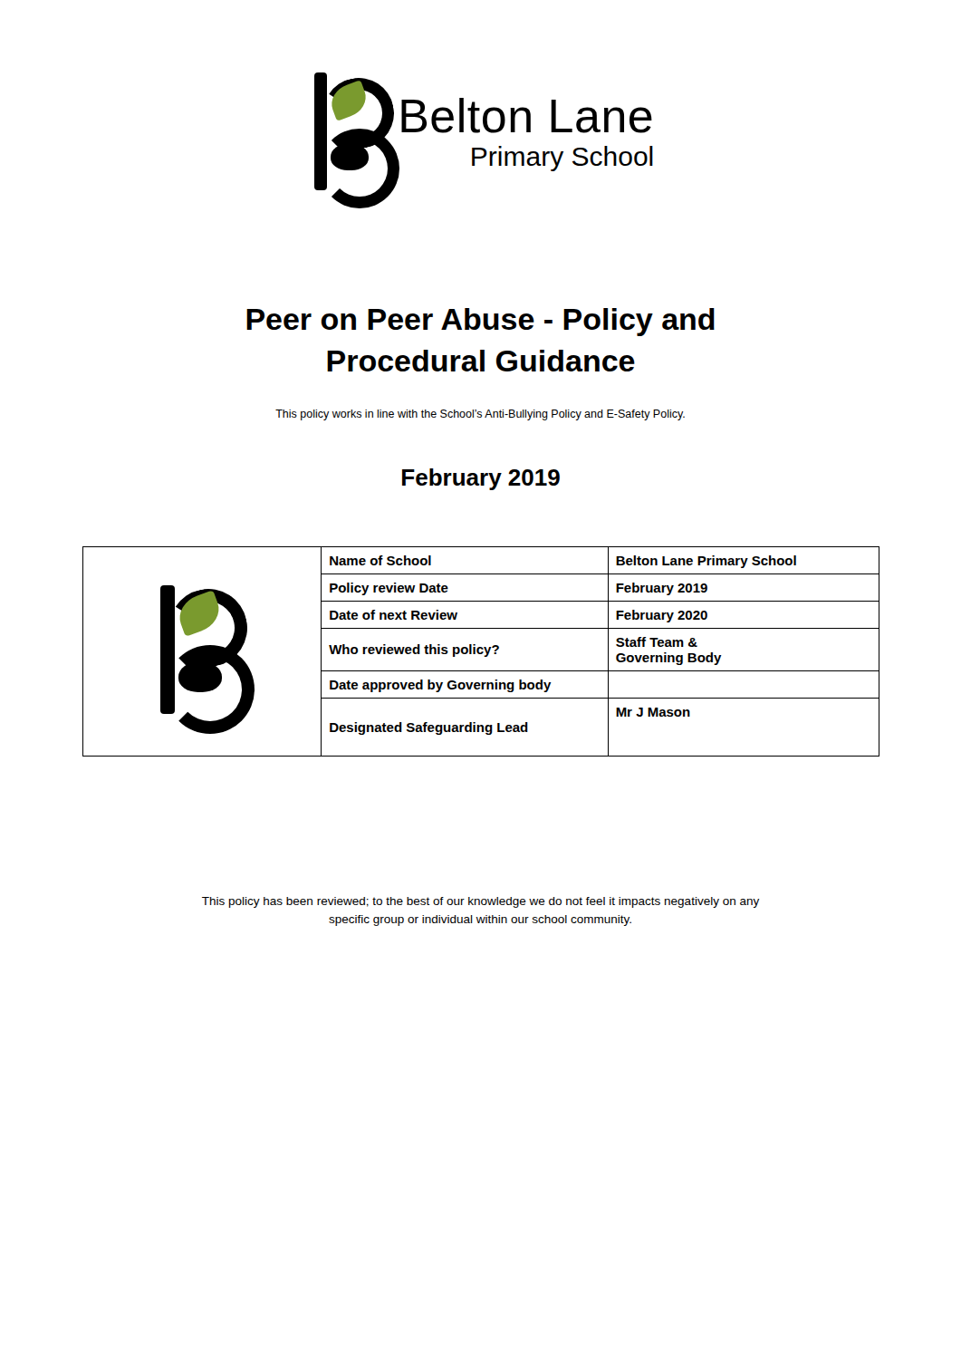Belton Lane
Primary School
Peer on Peer Abuse - Policy and
Procedural Guidance
This policy works in line with the School’s Anti-Bullying Policy and E-Safety Policy.
February 2019
| | Name of School | Belton Lane Primary School |
| Policy review Date | February 2019 |
| Date of next Review | February 2020 |
| Who reviewed this policy? | Staff Team & Governing Body |
| Date approved by Governing body | |
| Designated Safeguarding Lead | Mr J Mason |
This policy has been reviewed; to the best of our knowledge we do not feel it impacts negatively on any
specific group or individual within our school community.